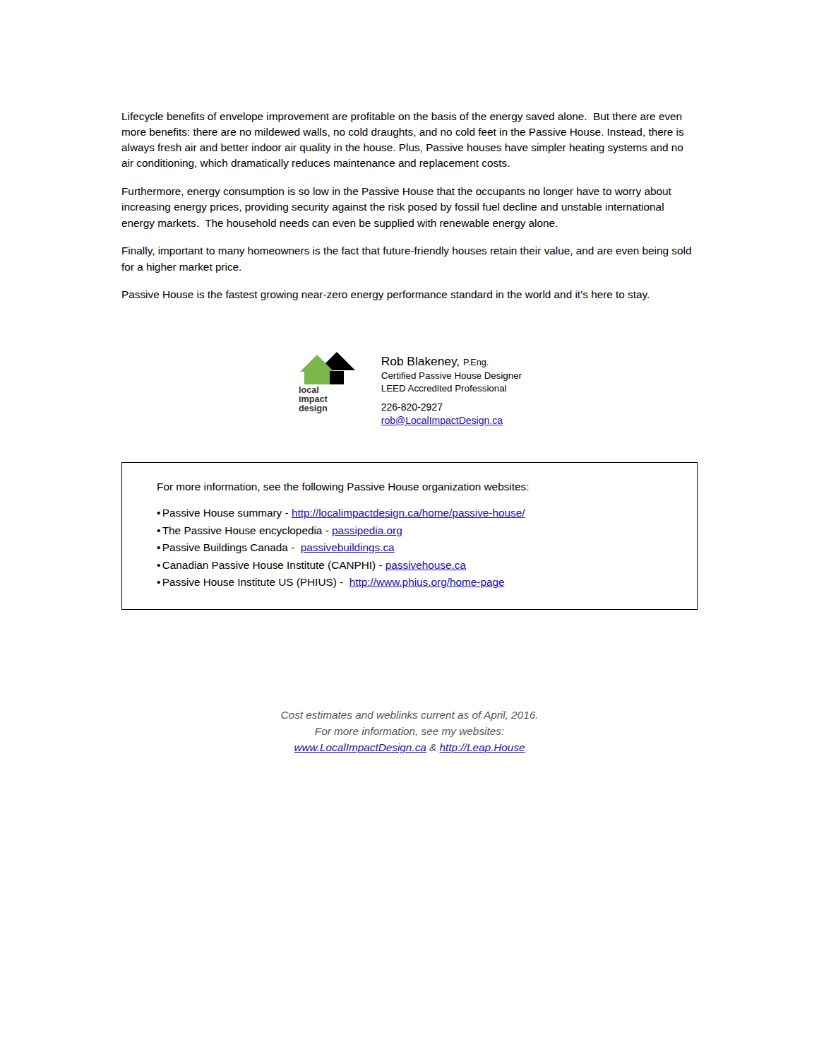Lifecycle benefits of envelope improvement are profitable on the basis of the energy saved alone. But there are even more benefits: there are no mildewed walls, no cold draughts, and no cold feet in the Passive House. Instead, there is always fresh air and better indoor air quality in the house. Plus, Passive houses have simpler heating systems and no air conditioning, which dramatically reduces maintenance and replacement costs.
Furthermore, energy consumption is so low in the Passive House that the occupants no longer have to worry about increasing energy prices, providing security against the risk posed by fossil fuel decline and unstable international energy markets. The household needs can even be supplied with renewable energy alone.
Finally, important to many homeowners is the fact that future-friendly houses retain their value, and are even being sold for a higher market price.
Passive House is the fastest growing near-zero energy performance standard in the world and it’s here to stay.
local impact design
Rob Blakeney, P.Eng.
Certified Passive House Designer
LEED Accredited Professional
226-820-2927
rob@LocalImpactDesign.ca
For more information, see the following Passive House organization websites:
Passive House summary - http://localimpactdesign.ca/home/passive-house/
The Passive House encyclopedia - passipedia.org
Passive Buildings Canada - passivebuildings.ca
Canadian Passive House Institute (CANPHI) - passivehouse.ca
Passive House Institute US (PHIUS) - http://www.phius.org/home-page
Cost estimates and weblinks current as of April, 2016.
For more information, see my websites:
www.LocalImpactDesign.ca & http://Leap.House